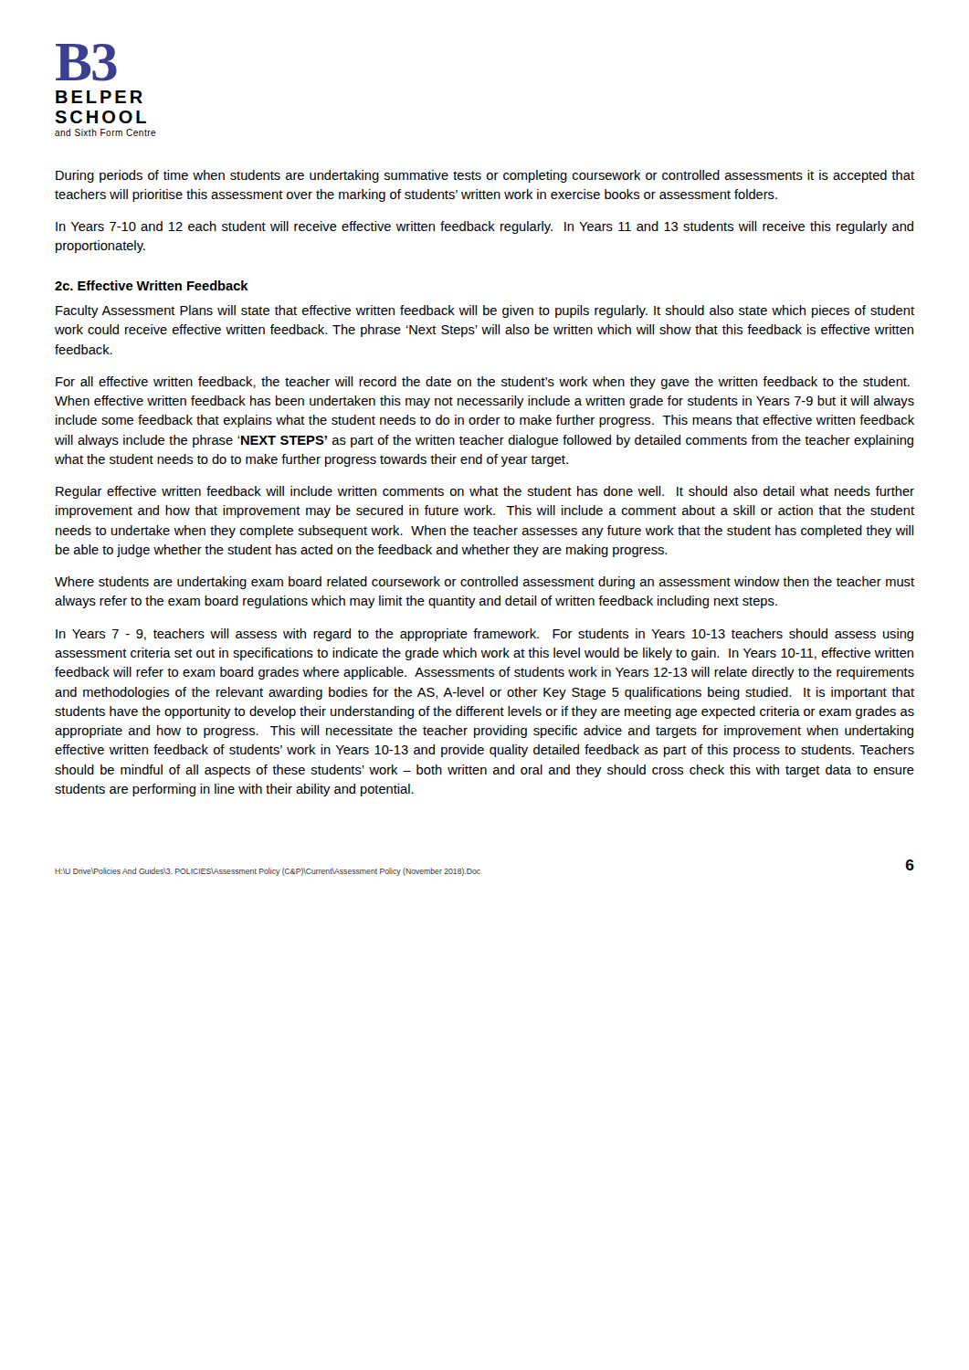B3
BELPER
SCHOOL
and Sixth Form Centre
During periods of time when students are undertaking summative tests or completing coursework or controlled assessments it is accepted that teachers will prioritise this assessment over the marking of students’ written work in exercise books or assessment folders.
In Years 7-10 and 12 each student will receive effective written feedback regularly. In Years 11 and 13 students will receive this regularly and proportionately.
2c. Effective Written Feedback
Faculty Assessment Plans will state that effective written feedback will be given to pupils regularly. It should also state which pieces of student work could receive effective written feedback. The phrase ‘Next Steps’ will also be written which will show that this feedback is effective written feedback.
For all effective written feedback, the teacher will record the date on the student’s work when they gave the written feedback to the student. When effective written feedback has been undertaken this may not necessarily include a written grade for students in Years 7-9 but it will always include some feedback that explains what the student needs to do in order to make further progress. This means that effective written feedback will always include the phrase ‘NEXT STEPS’ as part of the written teacher dialogue followed by detailed comments from the teacher explaining what the student needs to do to make further progress towards their end of year target.
Regular effective written feedback will include written comments on what the student has done well. It should also detail what needs further improvement and how that improvement may be secured in future work. This will include a comment about a skill or action that the student needs to undertake when they complete subsequent work. When the teacher assesses any future work that the student has completed they will be able to judge whether the student has acted on the feedback and whether they are making progress.
Where students are undertaking exam board related coursework or controlled assessment during an assessment window then the teacher must always refer to the exam board regulations which may limit the quantity and detail of written feedback including next steps.
In Years 7 - 9, teachers will assess with regard to the appropriate framework. For students in Years 10-13 teachers should assess using assessment criteria set out in specifications to indicate the grade which work at this level would be likely to gain. In Years 10-11, effective written feedback will refer to exam board grades where applicable. Assessments of students work in Years 12-13 will relate directly to the requirements and methodologies of the relevant awarding bodies for the AS, A-level or other Key Stage 5 qualifications being studied. It is important that students have the opportunity to develop their understanding of the different levels or if they are meeting age expected criteria or exam grades as appropriate and how to progress. This will necessitate the teacher providing specific advice and targets for improvement when undertaking effective written feedback of students’ work in Years 10-13 and provide quality detailed feedback as part of this process to students. Teachers should be mindful of all aspects of these students’ work – both written and oral and they should cross check this with target data to ensure students are performing in line with their ability and potential.
H:\U Drive\Policies And Guides\3. POLICIES\Assessment Policy (C&P)\Current\Assessment Policy (November 2018).Doc 6